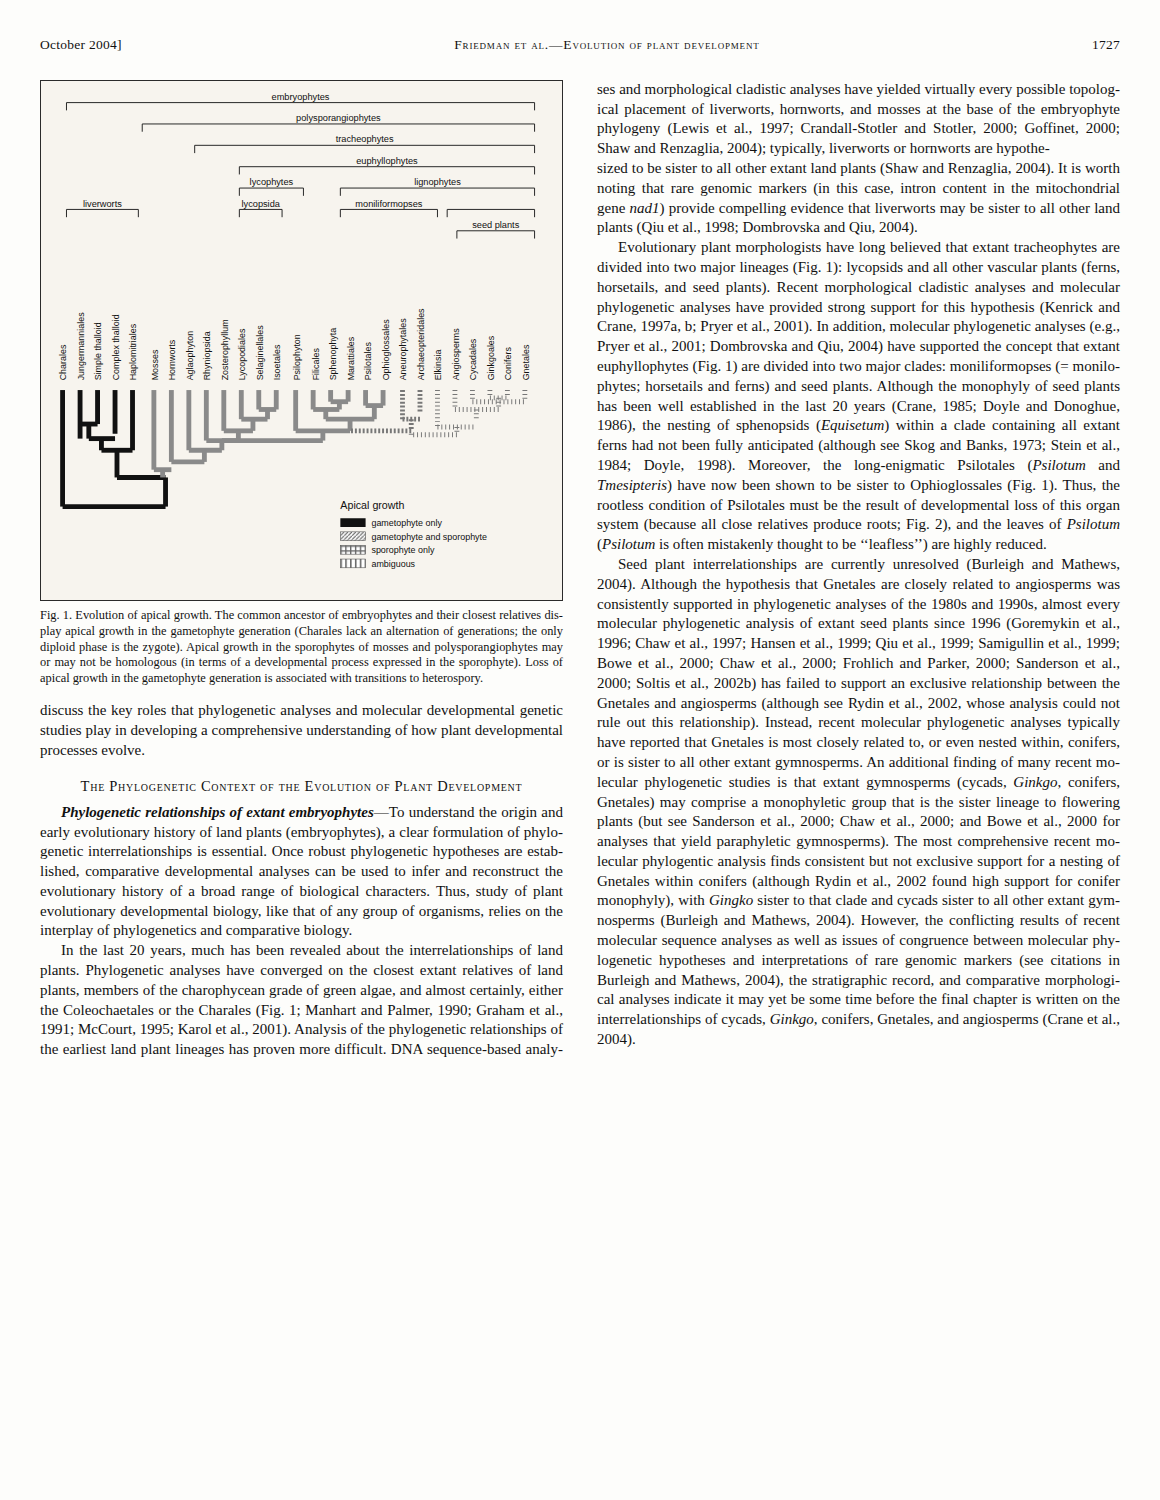October 2004]
Friedman et al.—Evolution of plant development
1727
embryophytes polysporangiophytes tracheophytes euphyllophytes lycophytes lignophytes lycopsida moniliformopses liverworts seed plants Charales Jungermanniales Simple thalloid Complex thalloid Haplomitriales Mosses Hornworts Aglaophyton Rhyniopsida Zosterophyllum Lycopodiales Selaginellales Isoetales Psilophyton Filicales Sphenophyta Marattiales Psilotales Ophioglossales Aneurophytales Archaeopteridales Elkinsia Angiosperms Cycadales Ginkgoales Conifers Gnetales Apical growth gametophyte only gametophyte and sporophyte sporophyte only ambiguous
Fig. 1. Evolution of apical growth. The common ancestor of embryophytes and their closest relatives display apical growth in the gametophyte generation (Charales lack an alternation of generations; the only diploid phase is the zygote). Apical growth in the sporophytes of mosses and polysporangiophytes may or may not be homologous (in terms of a developmental process expressed in the sporophyte). Loss of apical growth in the gametophyte generation is associated with transitions to heterospory.
discuss the key roles that phylogenetic analyses and molecular developmental genetic studies play in developing a comprehensive understanding of how plant developmental processes evolve.
The Phylogenetic Context of the Evolution of Plant Development
Phylogenetic relationships of extant embryophytes—To understand the origin and early evolutionary history of land plants (embryophytes), a clear formulation of phylogenetic interrelationships is essential. Once robust phylogenetic hypotheses are established, comparative developmental analyses can be used to infer and reconstruct the evolutionary history of a broad range of biological characters. Thus, study of plant evolutionary developmental biology, like that of any group of organisms, relies on the interplay of phylogenetics and comparative biology.
In the last 20 years, much has been revealed about the interrelationships of land plants. Phylogenetic analyses have converged on the closest extant relatives of land plants, members of the charophycean grade of green algae, and almost certainly, either the Coleochaetales or the Charales (Fig. 1; Manhart and Palmer, 1990; Graham et al., 1991; McCourt, 1995; Karol et al., 2001). Analysis of the phylogenetic relationships of the earliest land plant lineages has proven more difficult. DNA sequence-based analyses and morphological cladistic analyses have yielded virtually every possible topological placement of liverworts, hornworts, and mosses at the base of the embryophyte phylogeny (Lewis et al., 1997; Crandall-Stotler and Stotler, 2000; Goffinet, 2000; Shaw and Renzaglia, 2004); typically, liverworts or hornworts are hypothe-
sized to be sister to all other extant land plants (Shaw and Renzaglia, 2004). It is worth noting that rare genomic markers (in this case, intron content in the mitochondrial gene nad1) provide compelling evidence that liverworts may be sister to all other land plants (Qiu et al., 1998; Dombrovska and Qiu, 2004).
Evolutionary plant morphologists have long believed that extant tracheophytes are divided into two major lineages (Fig. 1): lycopsids and all other vascular plants (ferns, horsetails, and seed plants). Recent morphological cladistic analyses and molecular phylogenetic analyses have provided strong support for this hypothesis (Kenrick and Crane, 1997a, b; Pryer et al., 2001). In addition, molecular phylogenetic analyses (e.g., Pryer et al., 2001; Dombrovska and Qiu, 2004) have supported the concept that extant euphyllophytes (Fig. 1) are divided into two major clades: moniliformopses (= monilophytes; horsetails and ferns) and seed plants. Although the monophyly of seed plants has been well established in the last 20 years (Crane, 1985; Doyle and Donoghue, 1986), the nesting of sphenopsids (Equisetum) within a clade containing all extant ferns had not been fully anticipated (although see Skog and Banks, 1973; Stein et al., 1984; Doyle, 1998). Moreover, the long-enigmatic Psilotales (Psilotum and Tmesipteris) have now been shown to be sister to Ophioglossales (Fig. 1). Thus, the rootless condition of Psilotales must be the result of developmental loss of this organ system (because all close relatives produce roots; Fig. 2), and the leaves of Psilotum (Psilotum is often mistakenly thought to be ‘‘leafless’’) are highly reduced.
Seed plant interrelationships are currently unresolved (Burleigh and Mathews, 2004). Although the hypothesis that Gnetales are closely related to angiosperms was consistently supported in phylogenetic analyses of the 1980s and 1990s, almost every molecular phylogenetic analysis of extant seed plants since 1996 (Goremykin et al., 1996; Chaw et al., 1997; Hansen et al., 1999; Qiu et al., 1999; Samigullin et al., 1999; Bowe et al., 2000; Chaw et al., 2000; Frohlich and Parker, 2000; Sanderson et al., 2000; Soltis et al., 2002b) has failed to support an exclusive relationship between the Gnetales and angiosperms (although see Rydin et al., 2002, whose analysis could not rule out this relationship). Instead, recent molecular phylogenetic analyses typically have reported that Gnetales is most closely related to, or even nested within, conifers, or is sister to all other extant gymnosperms. An additional finding of many recent molecular phylogenetic studies is that extant gymnosperms (cycads, Ginkgo, conifers, Gnetales) may comprise a monophyletic group that is the sister lineage to flowering plants (but see Sanderson et al., 2000; Chaw et al., 2000; and Bowe et al., 2000 for analyses that yield paraphyletic gymnosperms). The most comprehensive recent molecular phylogentic analysis finds consistent but not exclusive support for a nesting of Gnetales within conifers (although Rydin et al., 2002 found high support for conifer monophyly), with Gingko sister to that clade and cycads sister to all other extant gymnosperms (Burleigh and Mathews, 2004). However, the conflicting results of recent molecular sequence analyses as well as issues of congruence between molecular phylogenetic hypotheses and interpretations of rare genomic markers (see citations in Burleigh and Mathews, 2004), the stratigraphic record, and comparative morphological analyses indicate it may yet be some time before the final chapter is written on the interrelationships of cycads, Ginkgo, conifers, Gnetales, and angiosperms (Crane et al., 2004).